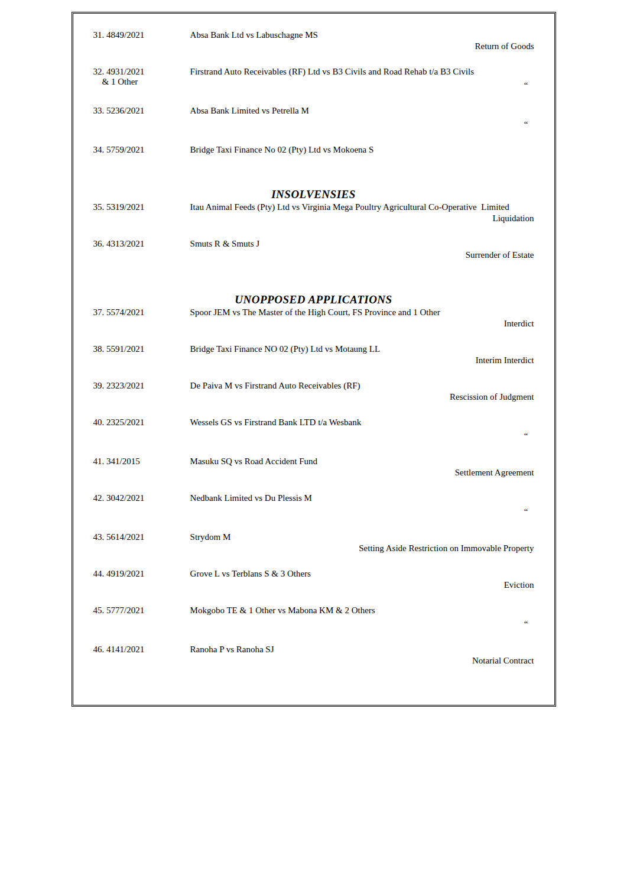| 31. 4849/2021 | Absa Bank Ltd vs Labuschagne MS Return of Goods |
| 32. 4931/2021 & 1 Other | Firstrand Auto Receivables (RF) Ltd vs B3 Civils and Road Rehab t/a B3 Civils “ |
| 33. 5236/2021 | Absa Bank Limited vs Petrella M “ |
| 34. 5759/2021 | Bridge Taxi Finance No 02 (Pty) Ltd vs Mokoena S |
INSOLVENSIES
| 35. 5319/2021 | Itau Animal Feeds (Pty) Ltd vs Virginia Mega Poultry Agricultural Co-Operative Limited Liquidation |
| 36. 4313/2021 | Smuts R & Smuts J Surrender of Estate |
UNOPPOSED APPLICATIONS
| 37. 5574/2021 | Spoor JEM vs The Master of the High Court, FS Province and 1 Other Interdict |
| 38. 5591/2021 | Bridge Taxi Finance NO 02 (Pty) Ltd vs Motaung LL Interim Interdict |
| 39. 2323/2021 | De Paiva M vs Firstrand Auto Receivables (RF) Rescission of Judgment |
| 40. 2325/2021 | Wessels GS vs Firstrand Bank LTD t/a Wesbank “ |
| 41. 341/2015 | Masuku SQ vs Road Accident Fund Settlement Agreement |
| 42. 3042/2021 | Nedbank Limited vs Du Plessis M “ |
| 43. 5614/2021 | Strydom M Setting Aside Restriction on Immovable Property |
| 44. 4919/2021 | Grove L vs Terblans S & 3 Others Eviction |
| 45. 5777/2021 | Mokgobo TE & 1 Other vs Mabona KM & 2 Others “ |
| 46. 4141/2021 | Ranoha P vs Ranoha SJ Notarial Contract |